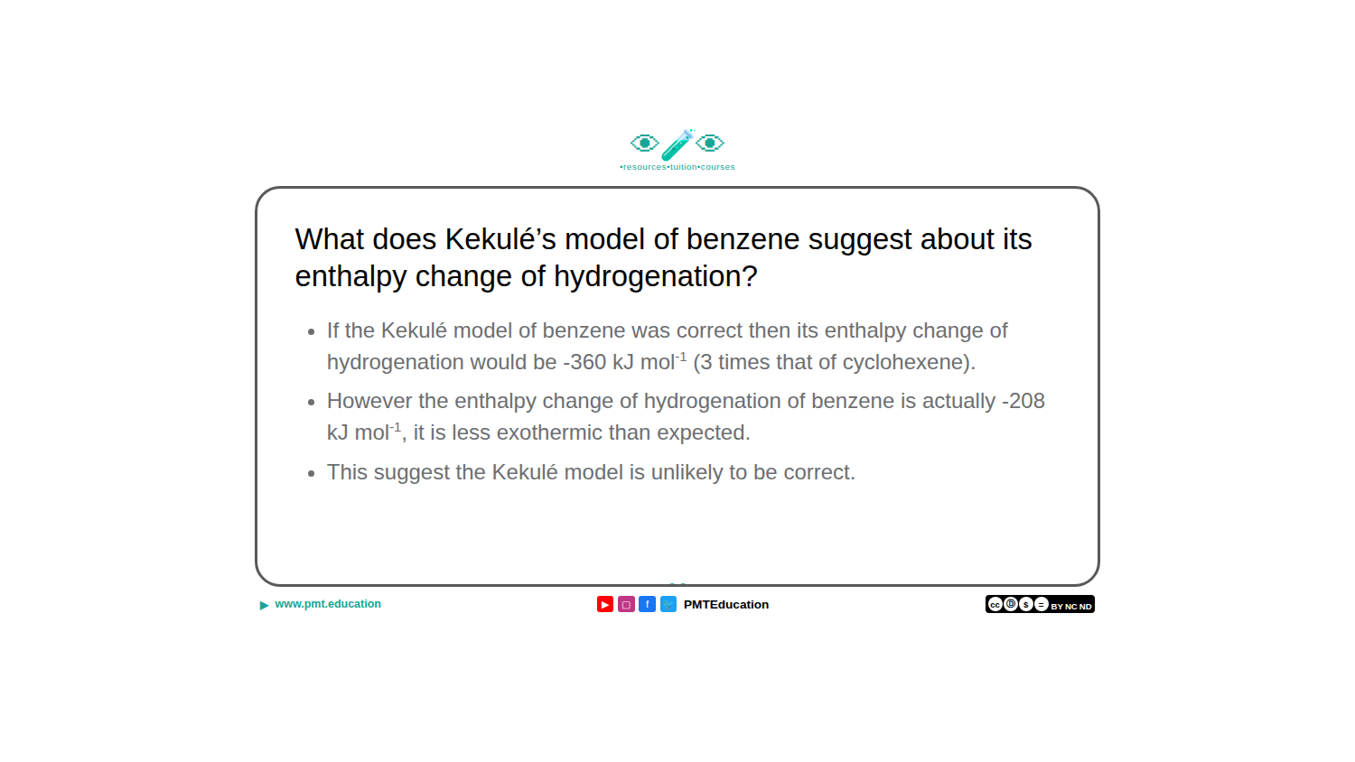👁🧪👁
•resources•tuition•courses
What does Kekulé’s model of benzene suggest about its enthalpy change of hydrogenation?
If the Kekulé model of benzene was correct then its enthalpy change of hydrogenation would be -360 kJ mol-1 (3 times that of cyclohexene).
However the enthalpy change of hydrogenation of benzene is actually -208 kJ mol-1, it is less exothermic than expected.
This suggest the Kekulé model is unlikely to be correct.
👁👁
▶ www.pmt.education
▶ ▢ f 🐦 PMTEducation
ccⒹ$=
BY NC ND